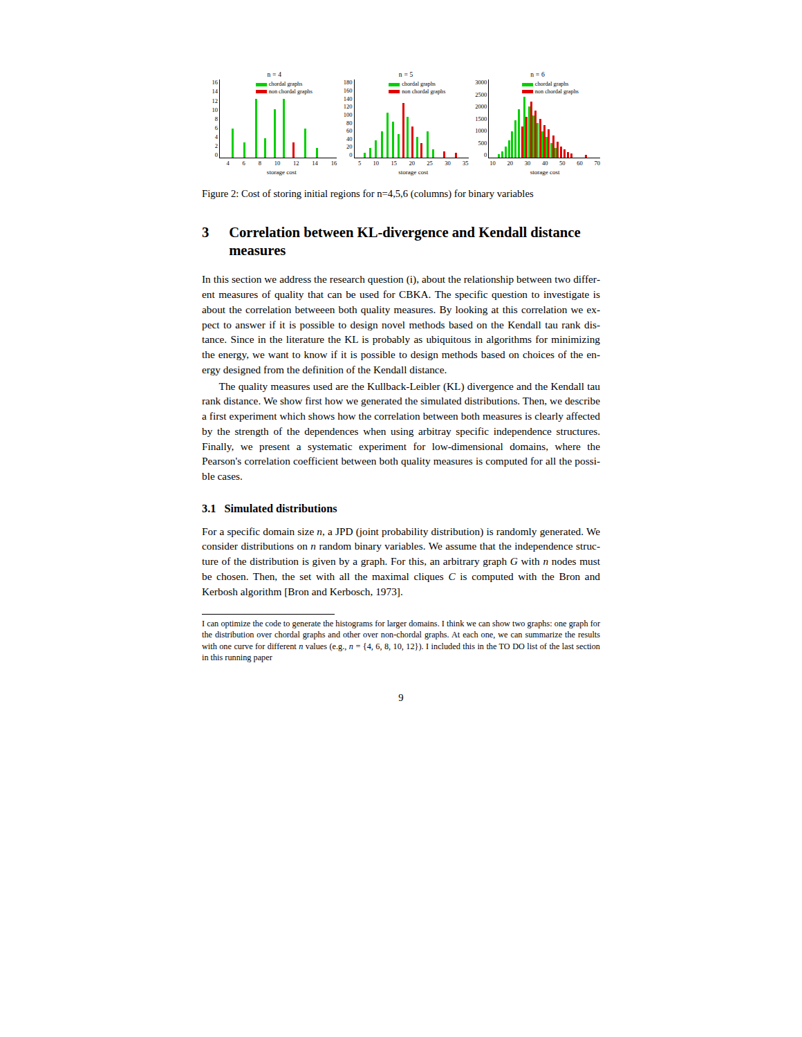n = 4
1614121086420
chordal graphs
non chordal graphs
46810121416
storage cost
n = 5
180160140120100806040200
chordal graphs
non chordal graphs
5101520253035
storage cost
n = 6
300025002000150010005000
chordal graphs
non chordal graphs
10203040506070
storage cost
Figure 2: Cost of storing initial regions for n=4,5,6 (columns) for binary variables
3 Correlation between KL-divergence and Kendall distance measures
In this section we address the research question (i), about the relationship between two different measures of quality that can be used for CBKA. The specific question to investigate is about the correlation betweeen both quality measures. By looking at this correlation we expect to answer if it is possible to design novel methods based on the Kendall tau rank distance. Since in the literature the KL is probably as ubiquitous in algorithms for minimizing the energy, we want to know if it is possible to design methods based on choices of the energy designed from the definition of the Kendall distance.
The quality measures used are the Kullback-Leibler (KL) divergence and the Kendall tau rank distance. We show first how we generated the simulated distributions. Then, we describe a first experiment which shows how the correlation between both measures is clearly affected by the strength of the dependences when using arbitray specific independence structures. Finally, we present a systematic experiment for low-dimensional domains, where the Pearson's correlation coefficient between both quality measures is computed for all the possible cases.
3.1 Simulated distributions
For a specific domain size n, a JPD (joint probability distribution) is randomly generated. We consider distributions on n random binary variables. We assume that the independence structure of the distribution is given by a graph. For this, an arbitrary graph G with n nodes must be chosen. Then, the set with all the maximal cliques C is computed with the Bron and Kerbosh algorithm [Bron and Kerbosch, 1973].
I can optimize the code to generate the histograms for larger domains. I think we can show two graphs: one graph for the distribution over chordal graphs and other over non-chordal graphs. At each one, we can summarize the results with one curve for different n values (e.g., n = {4, 6, 8, 10, 12}). I included this in the TO DO list of the last section in this running paper
9